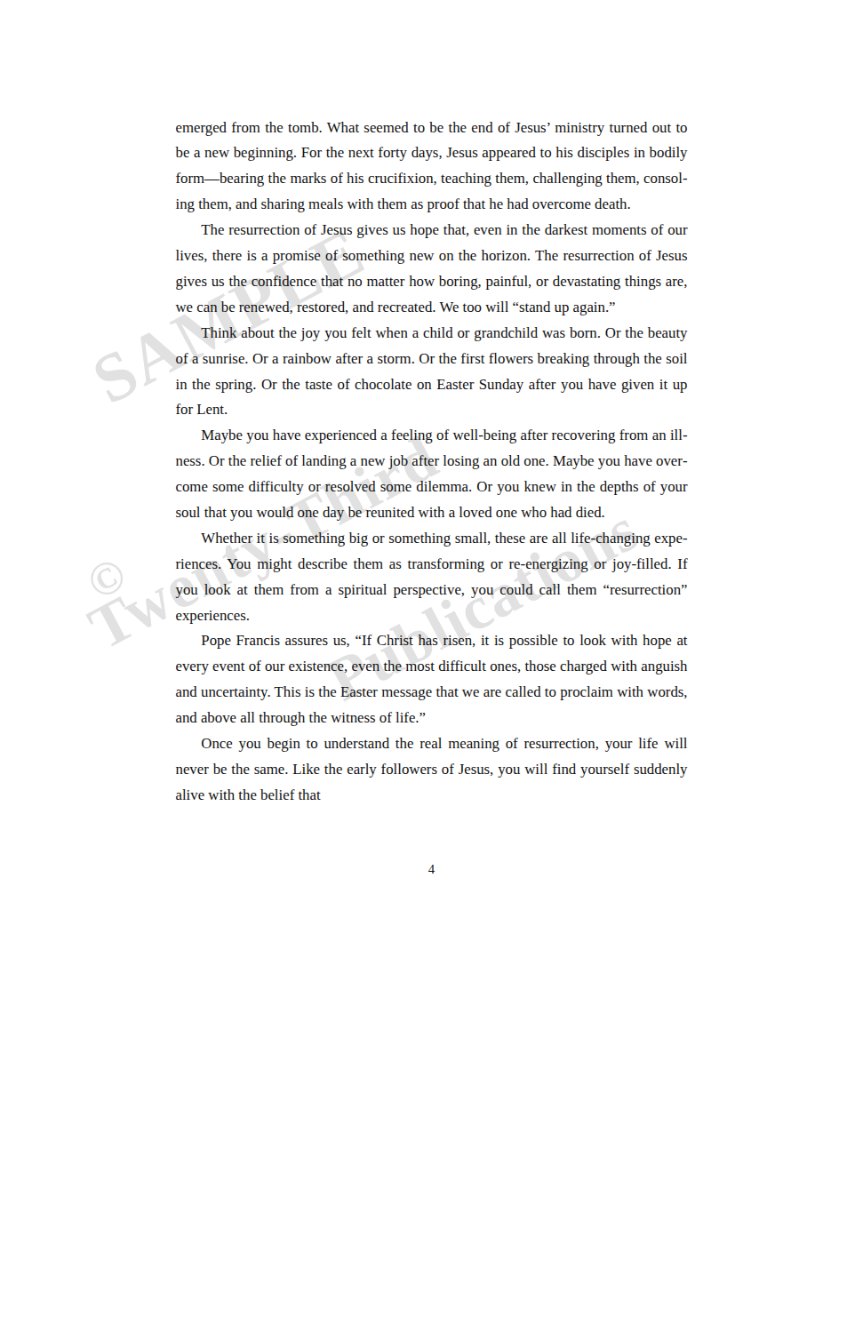SAMPLE
©
Twenty-Third
Publications
emerged from the tomb. What seemed to be the end of Jesus’ ministry turned out to be a new beginning. For the next forty days, Jesus appeared to his disciples in bodily form—bearing the marks of his crucifixion, teaching them, challenging them, consoling them, and sharing meals with them as proof that he had overcome death.
The resurrection of Jesus gives us hope that, even in the darkest moments of our lives, there is a promise of something new on the horizon. The resurrection of Jesus gives us the confidence that no matter how boring, painful, or devastating things are, we can be renewed, restored, and recreated. We too will “stand up again.”
Think about the joy you felt when a child or grandchild was born. Or the beauty of a sunrise. Or a rainbow after a storm. Or the first flowers breaking through the soil in the spring. Or the taste of chocolate on Easter Sunday after you have given it up for Lent.
Maybe you have experienced a feeling of well-being after recovering from an illness. Or the relief of landing a new job after losing an old one. Maybe you have overcome some difficulty or resolved some dilemma. Or you knew in the depths of your soul that you would one day be reunited with a loved one who had died.
Whether it is something big or something small, these are all life-changing experiences. You might describe them as transforming or re-energizing or joy-filled. If you look at them from a spiritual perspective, you could call them “resurrection” experiences.
Pope Francis assures us, “If Christ has risen, it is possible to look with hope at every event of our existence, even the most difficult ones, those charged with anguish and uncertainty. This is the Easter message that we are called to proclaim with words, and above all through the witness of life.”
Once you begin to understand the real meaning of resurrection, your life will never be the same. Like the early followers of Jesus, you will find yourself suddenly alive with the belief that
4